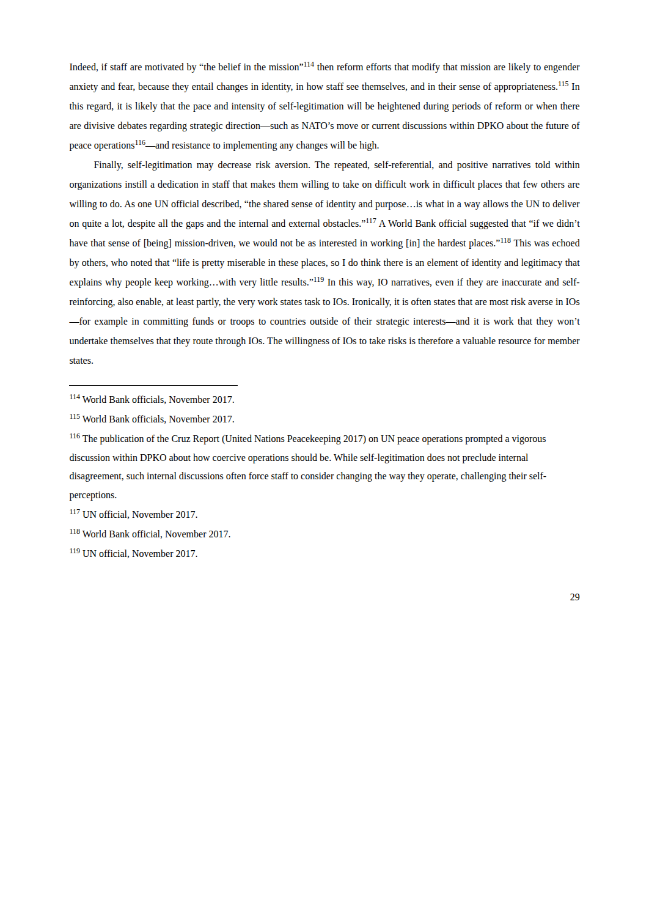Indeed, if staff are motivated by “the belief in the mission”114 then reform efforts that modify that mission are likely to engender anxiety and fear, because they entail changes in identity, in how staff see themselves, and in their sense of appropriateness.115 In this regard, it is likely that the pace and intensity of self-legitimation will be heightened during periods of reform or when there are divisive debates regarding strategic direction—such as NATO’s move or current discussions within DPKO about the future of peace operations116—and resistance to implementing any changes will be high.
Finally, self-legitimation may decrease risk aversion. The repeated, self-referential, and positive narratives told within organizations instill a dedication in staff that makes them willing to take on difficult work in difficult places that few others are willing to do. As one UN official described, “the shared sense of identity and purpose…is what in a way allows the UN to deliver on quite a lot, despite all the gaps and the internal and external obstacles.”117 A World Bank official suggested that “if we didn’t have that sense of [being] mission-driven, we would not be as interested in working [in] the hardest places.”118 This was echoed by others, who noted that “life is pretty miserable in these places, so I do think there is an element of identity and legitimacy that explains why people keep working…with very little results.”119 In this way, IO narratives, even if they are inaccurate and self-reinforcing, also enable, at least partly, the very work states task to IOs. Ironically, it is often states that are most risk averse in IOs—for example in committing funds or troops to countries outside of their strategic interests—and it is work that they won’t undertake themselves that they route through IOs. The willingness of IOs to take risks is therefore a valuable resource for member states.
114 World Bank officials, November 2017.
115 World Bank officials, November 2017.
116 The publication of the Cruz Report (United Nations Peacekeeping 2017) on UN peace operations prompted a vigorous discussion within DPKO about how coercive operations should be. While self-legitimation does not preclude internal disagreement, such internal discussions often force staff to consider changing the way they operate, challenging their self-perceptions.
117 UN official, November 2017.
118 World Bank official, November 2017.
119 UN official, November 2017.
29